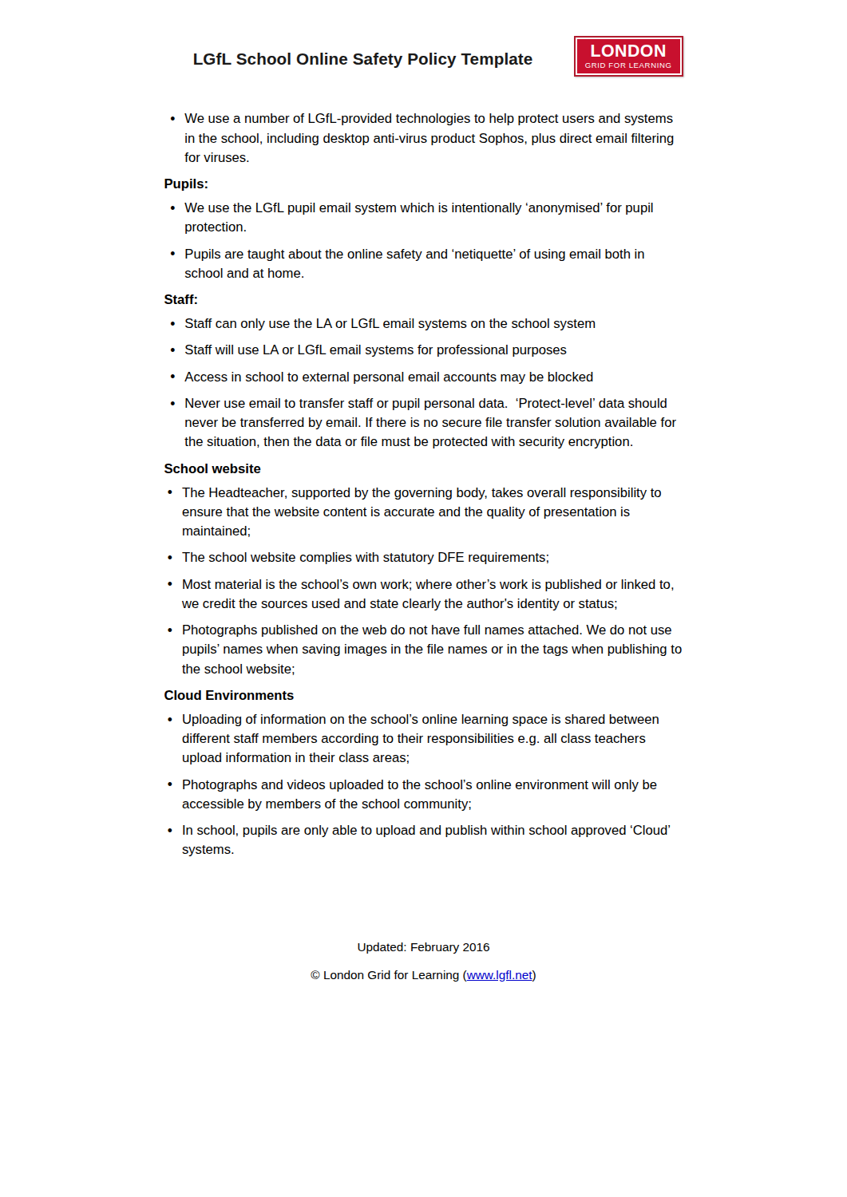LGfL School Online Safety Policy Template
LONDON GRID FOR LEARNING
We use a number of LGfL-provided technologies to help protect users and systems in the school, including desktop anti-virus product Sophos, plus direct email filtering for viruses.
Pupils:
We use the LGfL pupil email system which is intentionally ‘anonymised’ for pupil protection.
Pupils are taught about the online safety and ‘netiquette’ of using email both in school and at home.
Staff:
Staff can only use the LA or LGfL email systems on the school system
Staff will use LA or LGfL email systems for professional purposes
Access in school to external personal email accounts may be blocked
Never use email to transfer staff or pupil personal data. ‘Protect-level’ data should never be transferred by email. If there is no secure file transfer solution available for the situation, then the data or file must be protected with security encryption.
School website
The Headteacher, supported by the governing body, takes overall responsibility to ensure that the website content is accurate and the quality of presentation is maintained;
The school website complies with statutory DFE requirements;
Most material is the school’s own work; where other’s work is published or linked to, we credit the sources used and state clearly the author's identity or status;
Photographs published on the web do not have full names attached. We do not use pupils’ names when saving images in the file names or in the tags when publishing to the school website;
Cloud Environments
Uploading of information on the school’s online learning space is shared between different staff members according to their responsibilities e.g. all class teachers upload information in their class areas;
Photographs and videos uploaded to the school’s online environment will only be accessible by members of the school community;
In school, pupils are only able to upload and publish within school approved ‘Cloud’ systems.
Updated: February 2016
© London Grid for Learning (www.lgfl.net)